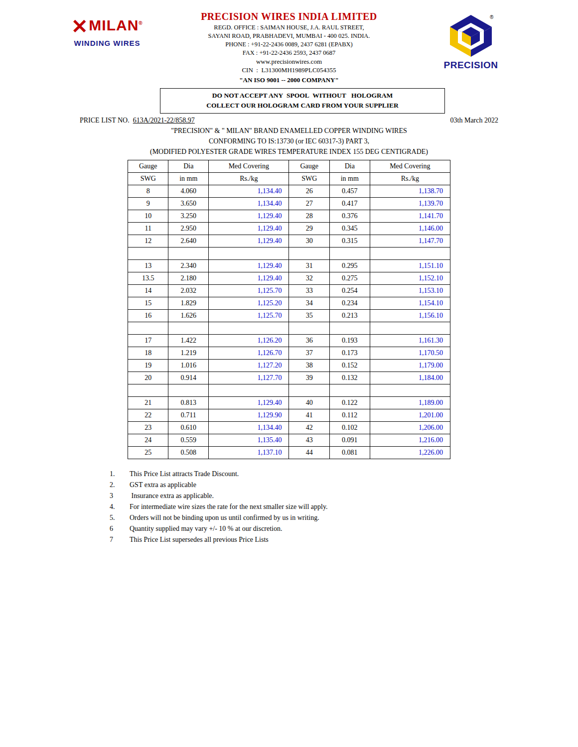✕MILAN®
WINDING WIRES
PRECISION WIRES INDIA LIMITED
REGD. OFFICE : SAIMAN HOUSE, J.A. RAUL STREET,
SAYANI ROAD, PRABHADEVI, MUMBAI - 400 025. INDIA.
PHONE : +91-22-2436 0089, 2437 6281 (EPABX)
FAX : +91-22-2436 2593, 2437 0687
www.precisionwires.com
CIN : L31300MH1989PLC054355
"AN ISO 9001 -- 2000 COMPANY"
®
PRECISION
DO NOT ACCEPT ANY SPOOL WITHOUT HOLOGRAM
COLLECT OUR HOLOGRAM CARD FROM YOUR SUPPLIER
PRICE LIST NO. 613A/2021-22/858.97
03th March 2022
"PRECISION" & " MILAN" BRAND ENAMELLED COPPER WINDING WIRES
CONFORMING TO IS:13730 (or IEC 60317-3) PART 3,
(MODIFIED POLYESTER GRADE WIRES TEMPERATURE INDEX 155 DEG CENTIGRADE)
| Gauge | Dia | Med Covering | Gauge | Dia | Med Covering |
| --- | --- | --- | --- | --- | --- |
| SWG | in mm | Rs./kg | SWG | in mm | Rs./kg |
| 8 | 4.060 | 1,134.40 | 26 | 0.457 | 1,138.70 |
| 9 | 3.650 | 1,134.40 | 27 | 0.417 | 1,139.70 |
| 10 | 3.250 | 1,129.40 | 28 | 0.376 | 1,141.70 |
| 11 | 2.950 | 1,129.40 | 29 | 0.345 | 1,146.00 |
| 12 | 2.640 | 1,129.40 | 30 | 0.315 | 1,147.70 |
| 13 | 2.340 | 1,129.40 | 31 | 0.295 | 1,151.10 |
| 13.5 | 2.180 | 1,129.40 | 32 | 0.275 | 1,152.10 |
| 14 | 2.032 | 1,125.70 | 33 | 0.254 | 1,153.10 |
| 15 | 1.829 | 1,125.20 | 34 | 0.234 | 1,154.10 |
| 16 | 1.626 | 1,125.70 | 35 | 0.213 | 1,156.10 |
| 17 | 1.422 | 1,126.20 | 36 | 0.193 | 1,161.30 |
| 18 | 1.219 | 1,126.70 | 37 | 0.173 | 1,170.50 |
| 19 | 1.016 | 1,127.20 | 38 | 0.152 | 1,179.00 |
| 20 | 0.914 | 1,127.70 | 39 | 0.132 | 1,184.00 |
| 21 | 0.813 | 1,129.40 | 40 | 0.122 | 1,189.00 |
| 22 | 0.711 | 1,129.90 | 41 | 0.112 | 1,201.00 |
| 23 | 0.610 | 1,134.40 | 42 | 0.102 | 1,206.00 |
| 24 | 0.559 | 1,135.40 | 43 | 0.091 | 1,216.00 |
| 25 | 0.508 | 1,137.10 | 44 | 0.081 | 1,226.00 |
1.
This Price List attracts Trade Discount.
2.
GST extra as applicable
3
Insurance extra as applicable.
4.
For intermediate wire sizes the rate for the next smaller size will apply.
5.
Orders will not be binding upon us until confirmed by us in writing.
6
Quantity supplied may vary +/- 10 % at our discretion.
7
This Price List supersedes all previous Price Lists